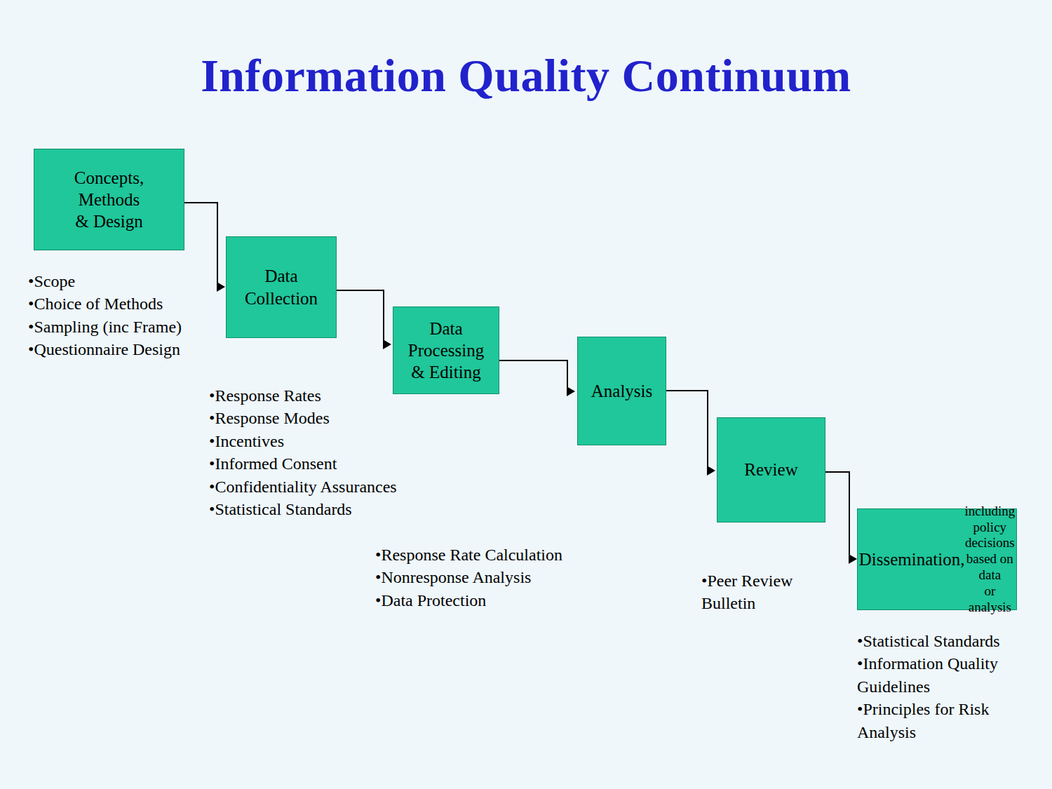Information Quality Continuum
Concepts,
Methods
& Design
Data
Collection
Data
Processing
& Editing
Analysis
Review
Dissemination,including
policy decisions
based on data
or analysis
•Scope
•Choice of Methods
•Sampling (inc Frame)
•Questionnaire Design
•Response Rates
•Response Modes
•Incentives
•Informed Consent
•Confidentiality Assurances
•Statistical Standards
•Response Rate Calculation
•Nonresponse Analysis
•Data Protection
•Peer Review
Bulletin
•Statistical Standards
•Information Quality Guidelines
•Principles for Risk Analysis